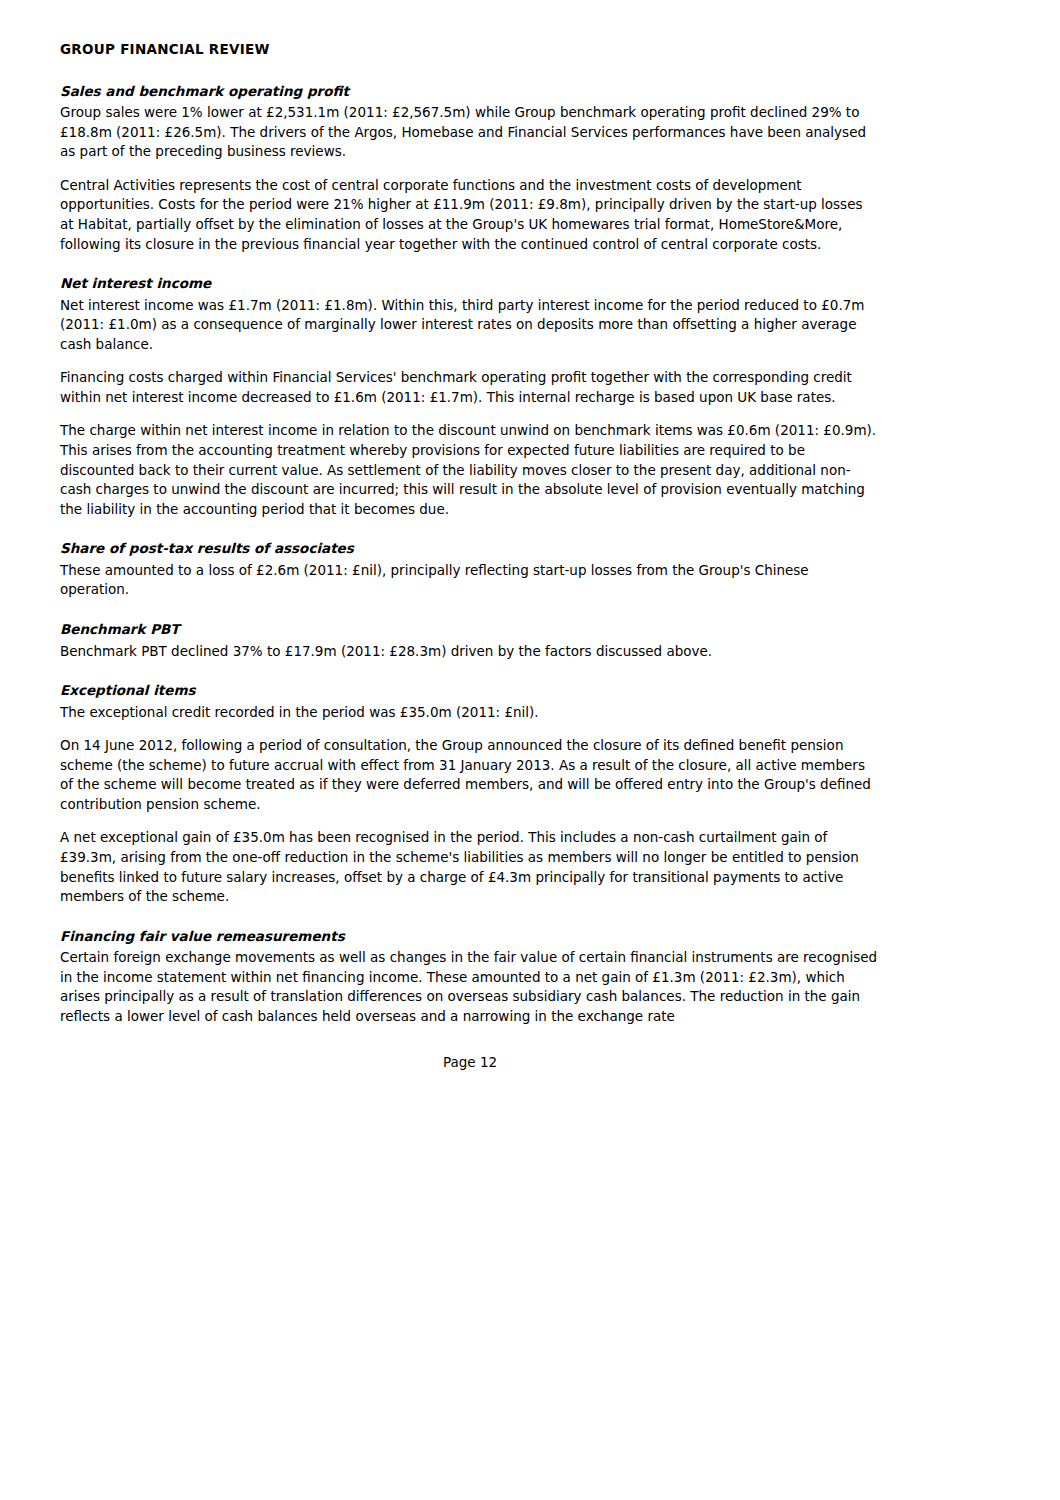GROUP FINANCIAL REVIEW
Sales and benchmark operating profit
Group sales were 1% lower at £2,531.1m (2011: £2,567.5m) while Group benchmark operating profit declined 29% to £18.8m (2011: £26.5m). The drivers of the Argos, Homebase and Financial Services performances have been analysed as part of the preceding business reviews.
Central Activities represents the cost of central corporate functions and the investment costs of development opportunities. Costs for the period were 21% higher at £11.9m (2011: £9.8m), principally driven by the start-up losses at Habitat, partially offset by the elimination of losses at the Group's UK homewares trial format, HomeStore&More, following its closure in the previous financial year together with the continued control of central corporate costs.
Net interest income
Net interest income was £1.7m (2011: £1.8m). Within this, third party interest income for the period reduced to £0.7m (2011: £1.0m) as a consequence of marginally lower interest rates on deposits more than offsetting a higher average cash balance.
Financing costs charged within Financial Services' benchmark operating profit together with the corresponding credit within net interest income decreased to £1.6m (2011: £1.7m). This internal recharge is based upon UK base rates.
The charge within net interest income in relation to the discount unwind on benchmark items was £0.6m (2011: £0.9m). This arises from the accounting treatment whereby provisions for expected future liabilities are required to be discounted back to their current value. As settlement of the liability moves closer to the present day, additional non-cash charges to unwind the discount are incurred; this will result in the absolute level of provision eventually matching the liability in the accounting period that it becomes due.
Share of post-tax results of associates
These amounted to a loss of £2.6m (2011: £nil), principally reflecting start-up losses from the Group's Chinese operation.
Benchmark PBT
Benchmark PBT declined 37% to £17.9m (2011: £28.3m) driven by the factors discussed above.
Exceptional items
The exceptional credit recorded in the period was £35.0m (2011: £nil).
On 14 June 2012, following a period of consultation, the Group announced the closure of its defined benefit pension scheme (the scheme) to future accrual with effect from 31 January 2013. As a result of the closure, all active members of the scheme will become treated as if they were deferred members, and will be offered entry into the Group's defined contribution pension scheme.
A net exceptional gain of £35.0m has been recognised in the period. This includes a non-cash curtailment gain of £39.3m, arising from the one-off reduction in the scheme's liabilities as members will no longer be entitled to pension benefits linked to future salary increases, offset by a charge of £4.3m principally for transitional payments to active members of the scheme.
Financing fair value remeasurements
Certain foreign exchange movements as well as changes in the fair value of certain financial instruments are recognised in the income statement within net financing income. These amounted to a net gain of £1.3m (2011: £2.3m), which arises principally as a result of translation differences on overseas subsidiary cash balances. The reduction in the gain reflects a lower level of cash balances held overseas and a narrowing in the exchange rate
Page 12